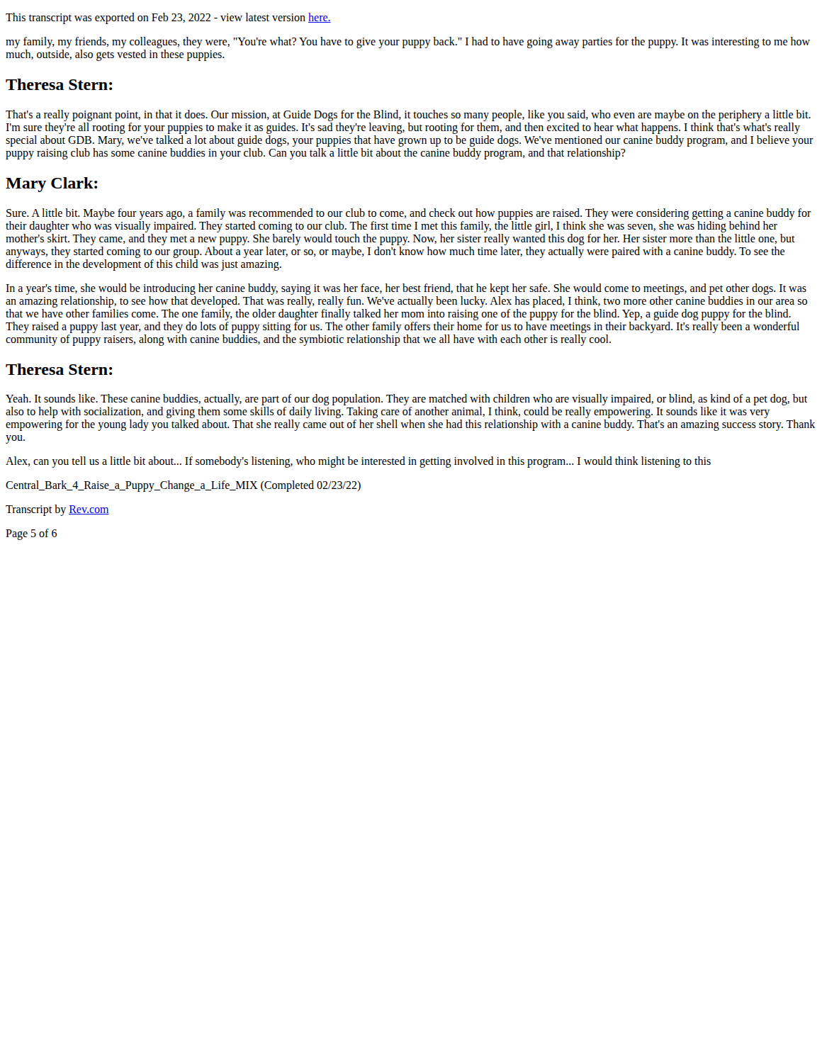This transcript was exported on Feb 23, 2022 - view latest version here.
my family, my friends, my colleagues, they were, "You're what? You have to give your puppy back." I had to have going away parties for the puppy. It was interesting to me how much, outside, also gets vested in these puppies.
Theresa Stern:
That's a really poignant point, in that it does. Our mission, at Guide Dogs for the Blind, it touches so many people, like you said, who even are maybe on the periphery a little bit. I'm sure they're all rooting for your puppies to make it as guides. It's sad they're leaving, but rooting for them, and then excited to hear what happens. I think that's what's really special about GDB. Mary, we've talked a lot about guide dogs, your puppies that have grown up to be guide dogs. We've mentioned our canine buddy program, and I believe your puppy raising club has some canine buddies in your club. Can you talk a little bit about the canine buddy program, and that relationship?
Mary Clark:
Sure. A little bit. Maybe four years ago, a family was recommended to our club to come, and check out how puppies are raised. They were considering getting a canine buddy for their daughter who was visually impaired. They started coming to our club. The first time I met this family, the little girl, I think she was seven, she was hiding behind her mother's skirt. They came, and they met a new puppy. She barely would touch the puppy. Now, her sister really wanted this dog for her. Her sister more than the little one, but anyways, they started coming to our group. About a year later, or so, or maybe, I don't know how much time later, they actually were paired with a canine buddy. To see the difference in the development of this child was just amazing.
In a year's time, she would be introducing her canine buddy, saying it was her face, her best friend, that he kept her safe. She would come to meetings, and pet other dogs. It was an amazing relationship, to see how that developed. That was really, really fun. We've actually been lucky. Alex has placed, I think, two more other canine buddies in our area so that we have other families come. The one family, the older daughter finally talked her mom into raising one of the puppy for the blind. Yep, a guide dog puppy for the blind. They raised a puppy last year, and they do lots of puppy sitting for us. The other family offers their home for us to have meetings in their backyard. It's really been a wonderful community of puppy raisers, along with canine buddies, and the symbiotic relationship that we all have with each other is really cool.
Theresa Stern:
Yeah. It sounds like. These canine buddies, actually, are part of our dog population. They are matched with children who are visually impaired, or blind, as kind of a pet dog, but also to help with socialization, and giving them some skills of daily living. Taking care of another animal, I think, could be really empowering. It sounds like it was very empowering for the young lady you talked about. That she really came out of her shell when she had this relationship with a canine buddy. That's an amazing success story. Thank you.
Alex, can you tell us a little bit about... If somebody's listening, who might be interested in getting involved in this program... I would think listening to this
Central_Bark_4_Raise_a_Puppy_Change_a_Life_MIX (Completed 02/23/22)
Transcript by Rev.com
Page 5 of 6